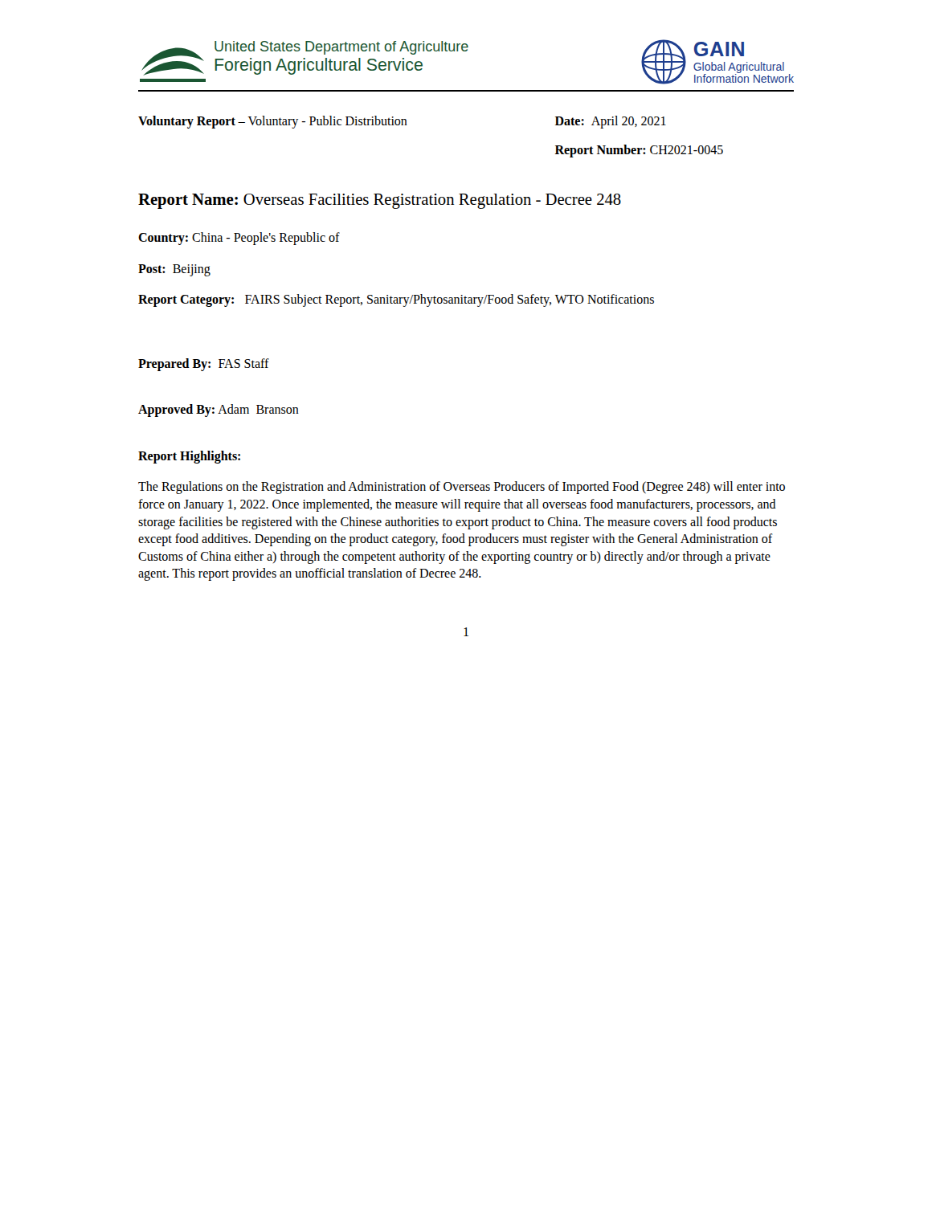United States Department of Agriculture
Foreign Agricultural Service
GAIN
Global Agricultural
Information Network
Voluntary Report – Voluntary - Public Distribution
Date: April 20, 2021
Report Number: CH2021-0045
Report Name: Overseas Facilities Registration Regulation - Decree 248
Country: China - People's Republic of
Post: Beijing
Report Category: FAIRS Subject Report, Sanitary/Phytosanitary/Food Safety, WTO Notifications
Prepared By: FAS Staff
Approved By: Adam Branson
Report Highlights:
The Regulations on the Registration and Administration of Overseas Producers of Imported Food (Degree 248) will enter into force on January 1, 2022. Once implemented, the measure will require that all overseas food manufacturers, processors, and storage facilities be registered with the Chinese authorities to export product to China. The measure covers all food products except food additives. Depending on the product category, food producers must register with the General Administration of Customs of China either a) through the competent authority of the exporting country or b) directly and/or through a private agent. This report provides an unofficial translation of Decree 248.
1